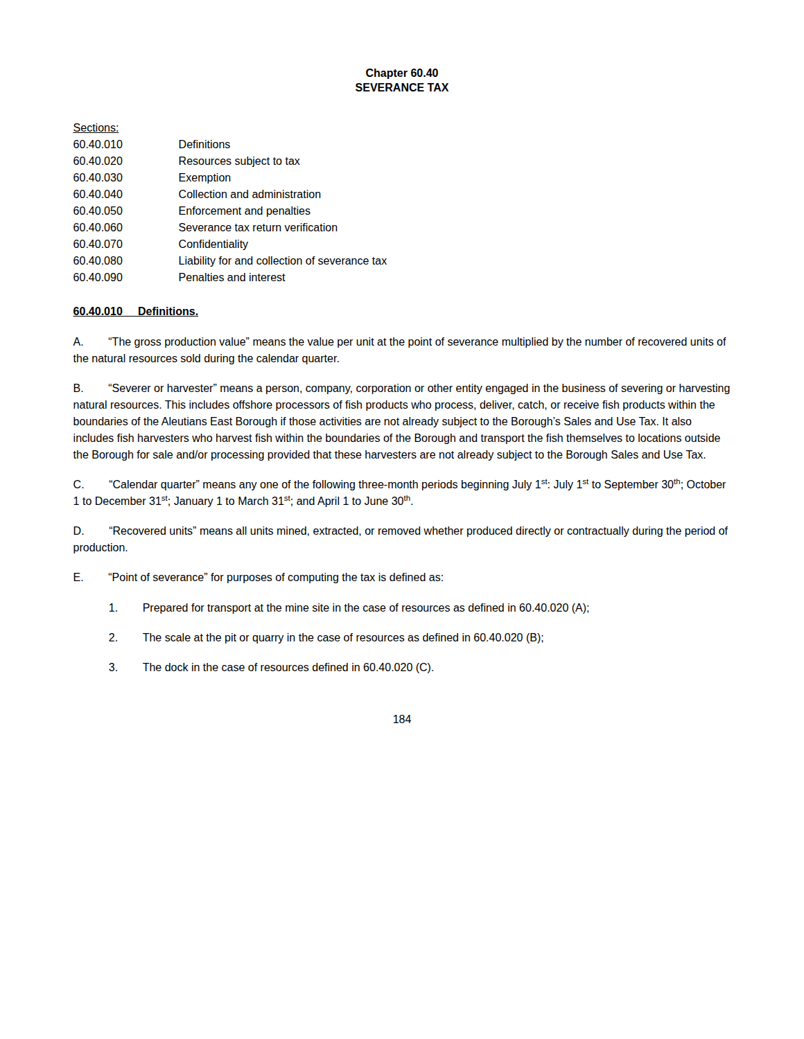Chapter 60.40
SEVERANCE TAX
Sections:
| 60.40.010 | Definitions |
| 60.40.020 | Resources subject to tax |
| 60.40.030 | Exemption |
| 60.40.040 | Collection and administration |
| 60.40.050 | Enforcement and penalties |
| 60.40.060 | Severance tax return verification |
| 60.40.070 | Confidentiality |
| 60.40.080 | Liability for and collection of severance tax |
| 60.40.090 | Penalties and interest |
60.40.010 Definitions.
A. “The gross production value” means the value per unit at the point of severance multiplied by the number of recovered units of the natural resources sold during the calendar quarter.
B. “Severer or harvester” means a person, company, corporation or other entity engaged in the business of severing or harvesting natural resources. This includes offshore processors of fish products who process, deliver, catch, or receive fish products within the boundaries of the Aleutians East Borough if those activities are not already subject to the Borough’s Sales and Use Tax. It also includes fish harvesters who harvest fish within the boundaries of the Borough and transport the fish themselves to locations outside the Borough for sale and/or processing provided that these harvesters are not already subject to the Borough Sales and Use Tax.
C. “Calendar quarter” means any one of the following three-month periods beginning July 1st: July 1st to September 30th; October 1 to December 31st; January 1 to March 31st; and April 1 to June 30th.
D. “Recovered units” means all units mined, extracted, or removed whether produced directly or contractually during the period of production.
E. “Point of severance” for purposes of computing the tax is defined as:
1. Prepared for transport at the mine site in the case of resources as defined in 60.40.020 (A);
2. The scale at the pit or quarry in the case of resources as defined in 60.40.020 (B);
3. The dock in the case of resources defined in 60.40.020 (C).
184